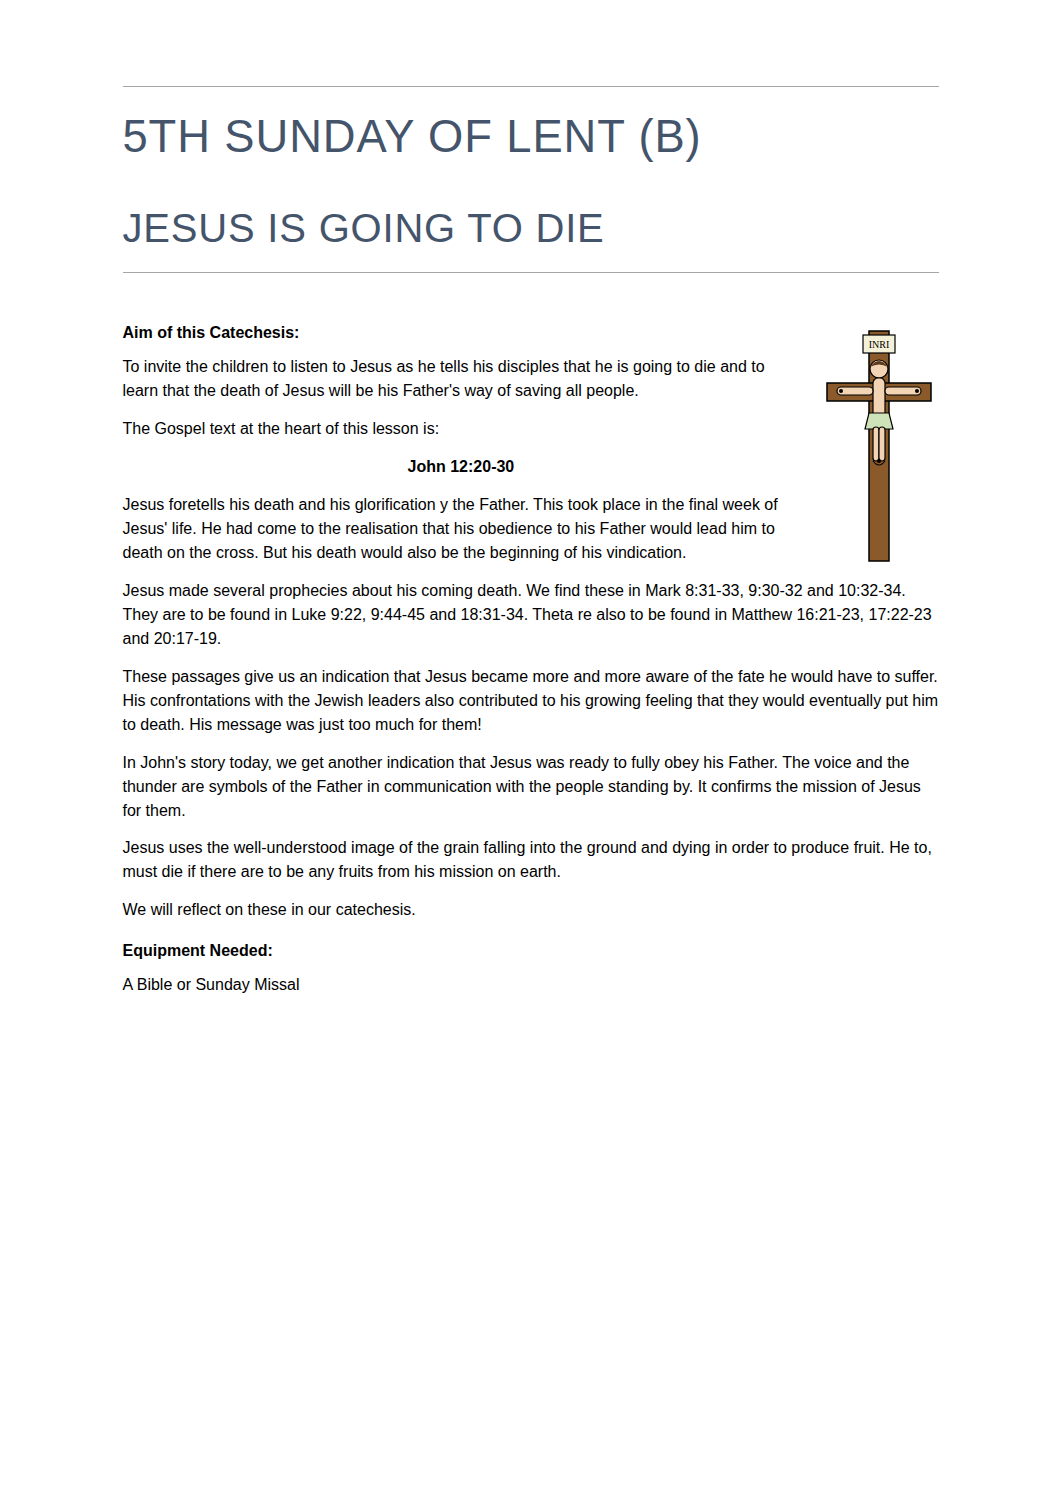5TH SUNDAY OF LENT (B)
JESUS IS GOING TO DIE
INRI
Aim of this Catechesis:
To invite the children to listen to Jesus as he tells his disciples that he is going to die and to learn that the death of Jesus will be his Father's way of saving all people.
The Gospel text at the heart of this lesson is:
John 12:20-30
Jesus foretells his death and his glorification y the Father. This took place in the final week of Jesus' life. He had come to the realisation that his obedience to his Father would lead him to death on the cross. But his death would also be the beginning of his vindication.
Jesus made several prophecies about his coming death. We find these in Mark 8:31-33, 9:30-32 and 10:32-34. They are to be found in Luke 9:22, 9:44-45 and 18:31-34. Theta re also to be found in Matthew 16:21-23, 17:22-23 and 20:17-19.
These passages give us an indication that Jesus became more and more aware of the fate he would have to suffer. His confrontations with the Jewish leaders also contributed to his growing feeling that they would eventually put him to death. His message was just too much for them!
In John's story today, we get another indication that Jesus was ready to fully obey his Father. The voice and the thunder are symbols of the Father in communication with the people standing by. It confirms the mission of Jesus for them.
Jesus uses the well-understood image of the grain falling into the ground and dying in order to produce fruit. He to, must die if there are to be any fruits from his mission on earth.
We will reflect on these in our catechesis.
Equipment Needed:
A Bible or Sunday Missal